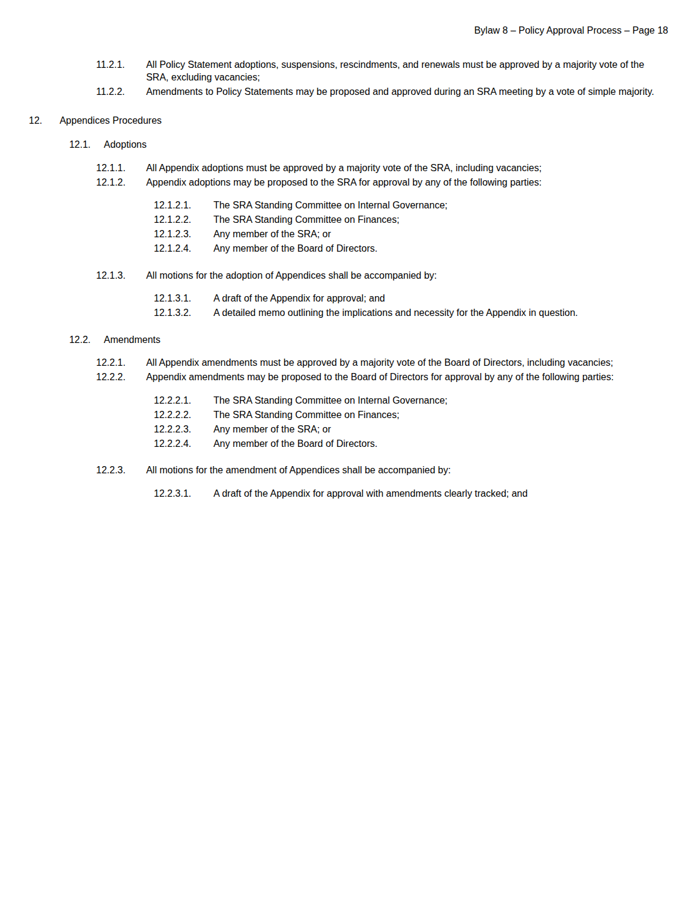Bylaw 8 – Policy Approval Process – Page 18
11.2.1. All Policy Statement adoptions, suspensions, rescindments, and renewals must be approved by a majority vote of the SRA, excluding vacancies;
11.2.2. Amendments to Policy Statements may be proposed and approved during an SRA meeting by a vote of simple majority.
12.
Appendices Procedures
12.1. Adoptions
12.1.1. All Appendix adoptions must be approved by a majority vote of the SRA, including vacancies;
12.1.2. Appendix adoptions may be proposed to the SRA for approval by any of the following parties:
12.1.2.1. The SRA Standing Committee on Internal Governance;
12.1.2.2. The SRA Standing Committee on Finances;
12.1.2.3. Any member of the SRA; or
12.1.2.4. Any member of the Board of Directors.
12.1.3. All motions for the adoption of Appendices shall be accompanied by:
12.1.3.1. A draft of the Appendix for approval; and
12.1.3.2. A detailed memo outlining the implications and necessity for the Appendix in question.
12.2. Amendments
12.2.1. All Appendix amendments must be approved by a majority vote of the Board of Directors, including vacancies;
12.2.2. Appendix amendments may be proposed to the Board of Directors for approval by any of the following parties:
12.2.2.1. The SRA Standing Committee on Internal Governance;
12.2.2.2. The SRA Standing Committee on Finances;
12.2.2.3. Any member of the SRA; or
12.2.2.4. Any member of the Board of Directors.
12.2.3. All motions for the amendment of Appendices shall be accompanied by:
12.2.3.1. A draft of the Appendix for approval with amendments clearly tracked; and